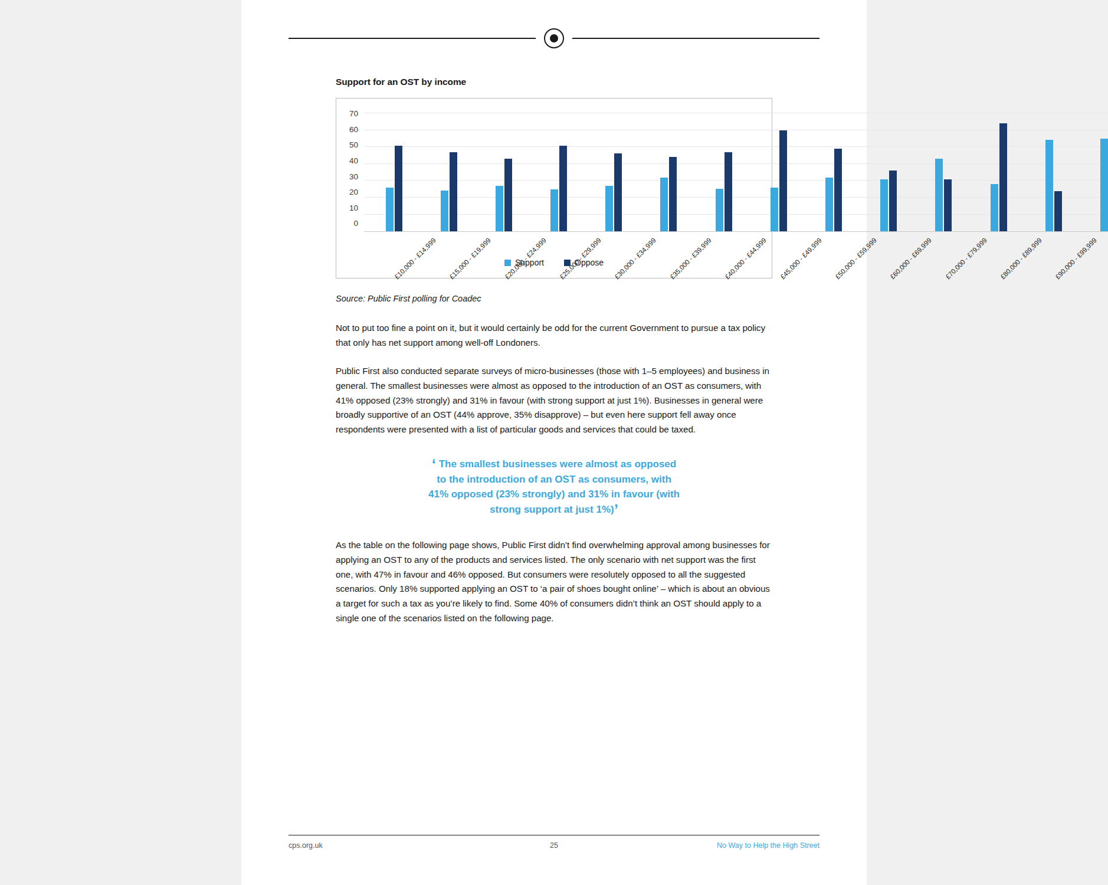Support for an OST by income
70 60 50 40 30 20 10 0
£10,000 - £14,999
£15,000 - £19,999
£20,000 - £24,999
£25,000 - £29,999
£30,000 - £34,999
£35,000 - £39,999
£40,000 - £44,999
£45,000 - £49,999
£50,000 - £59,999
£60,000 - £69,999
£70,000 - £79,999
£80,000 - £89,999
£90,000 - £99,999
£100,000 or more
Support
Oppose
Source: Public First polling for Coadec
Not to put too fine a point on it, but it would certainly be odd for the current Government to pursue a tax policy that only has net support among well-off Londoners.
Public First also conducted separate surveys of micro-businesses (those with 1–5 employees) and business in general. The smallest businesses were almost as opposed to the introduction of an OST as consumers, with 41% opposed (23% strongly) and 31% in favour (with strong support at just 1%). Businesses in general were broadly supportive of an OST (44% approve, 35% disapprove) – but even here support fell away once respondents were presented with a list of particular goods and services that could be taxed.
‘ The smallest businesses were almost as opposed to the introduction of an OST as consumers, with 41% opposed (23% strongly) and 31% in favour (with strong support at just 1%)’
As the table on the following page shows, Public First didn’t find overwhelming approval among businesses for applying an OST to any of the products and services listed. The only scenario with net support was the first one, with 47% in favour and 46% opposed. But consumers were resolutely opposed to all the suggested scenarios. Only 18% supported applying an OST to ‘a pair of shoes bought online’ – which is about an obvious a target for such a tax as you’re likely to find. Some 40% of consumers didn’t think an OST should apply to a single one of the scenarios listed on the following page.
cps.org.uk
25
No Way to Help the High Street